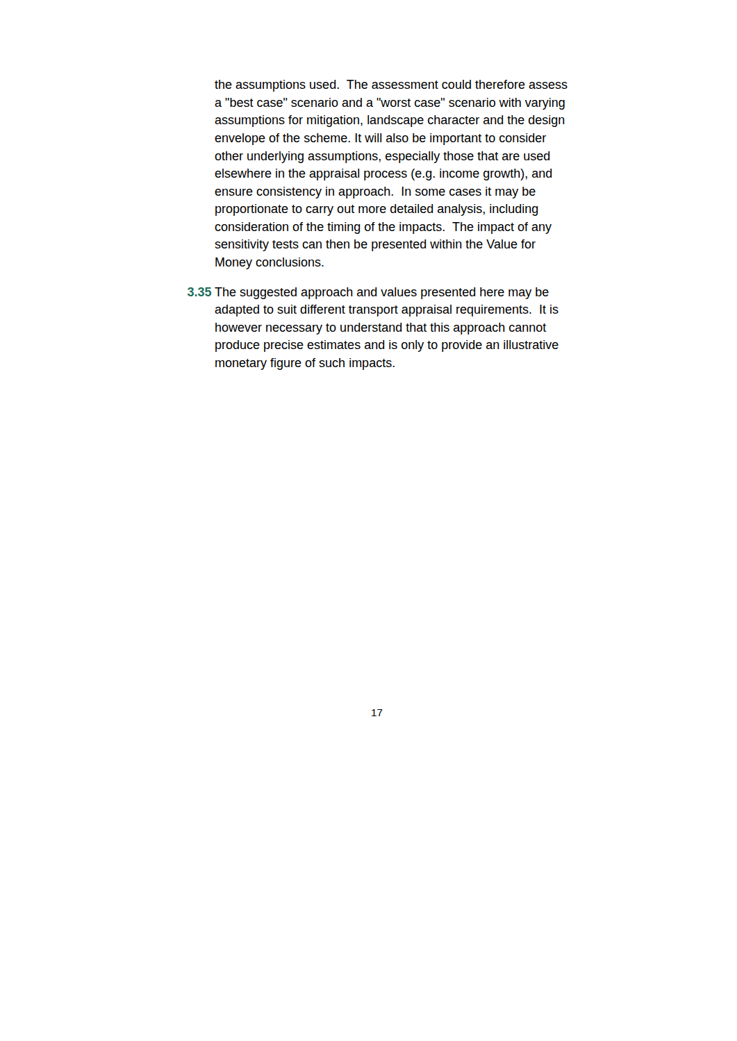the assumptions used. The assessment could therefore assess a "best case" scenario and a "worst case" scenario with varying assumptions for mitigation, landscape character and the design envelope of the scheme. It will also be important to consider other underlying assumptions, especially those that are used elsewhere in the appraisal process (e.g. income growth), and ensure consistency in approach. In some cases it may be proportionate to carry out more detailed analysis, including consideration of the timing of the impacts. The impact of any sensitivity tests can then be presented within the Value for Money conclusions.
3.35 The suggested approach and values presented here may be adapted to suit different transport appraisal requirements. It is however necessary to understand that this approach cannot produce precise estimates and is only to provide an illustrative monetary figure of such impacts.
17